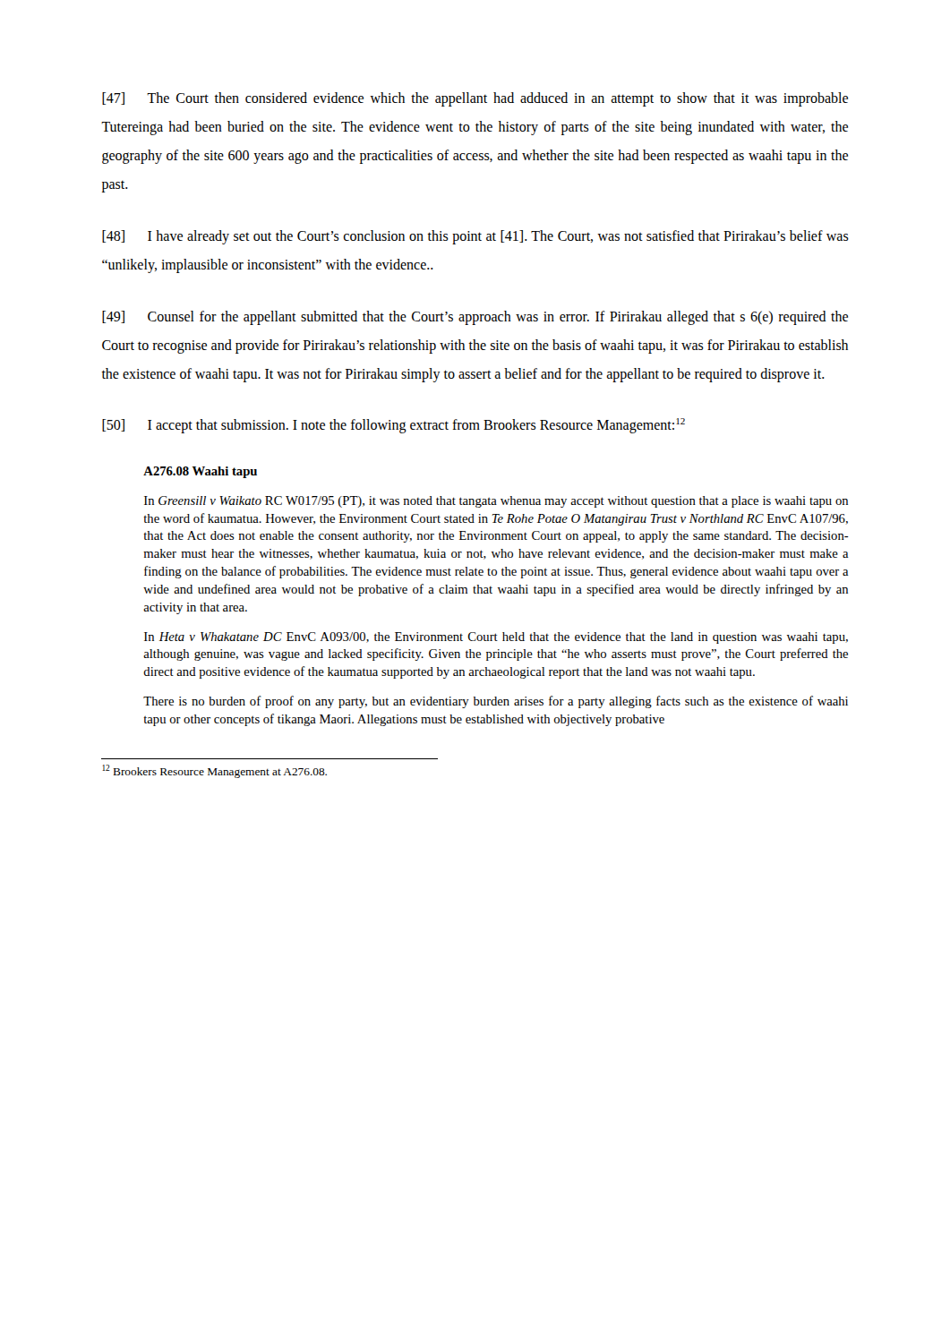[47] The Court then considered evidence which the appellant had adduced in an attempt to show that it was improbable Tutereinga had been buried on the site. The evidence went to the history of parts of the site being inundated with water, the geography of the site 600 years ago and the practicalities of access, and whether the site had been respected as waahi tapu in the past.
[48] I have already set out the Court’s conclusion on this point at [41]. The Court, was not satisfied that Pirirakau’s belief was “unlikely, implausible or inconsistent” with the evidence..
[49] Counsel for the appellant submitted that the Court’s approach was in error. If Pirirakau alleged that s 6(e) required the Court to recognise and provide for Pirirakau’s relationship with the site on the basis of waahi tapu, it was for Pirirakau to establish the existence of waahi tapu. It was not for Pirirakau simply to assert a belief and for the appellant to be required to disprove it.
[50] I accept that submission. I note the following extract from Brookers Resource Management:12
A276.08 Waahi tapu
In Greensill v Waikato RC W017/95 (PT), it was noted that tangata whenua may accept without question that a place is waahi tapu on the word of kaumatua. However, the Environment Court stated in Te Rohe Potae O Matangirau Trust v Northland RC EnvC A107/96, that the Act does not enable the consent authority, nor the Environment Court on appeal, to apply the same standard. The decision-maker must hear the witnesses, whether kaumatua, kuia or not, who have relevant evidence, and the decision-maker must make a finding on the balance of probabilities. The evidence must relate to the point at issue. Thus, general evidence about waahi tapu over a wide and undefined area would not be probative of a claim that waahi tapu in a specified area would be directly infringed by an activity in that area.
In Heta v Whakatane DC EnvC A093/00, the Environment Court held that the evidence that the land in question was waahi tapu, although genuine, was vague and lacked specificity. Given the principle that “he who asserts must prove”, the Court preferred the direct and positive evidence of the kaumatua supported by an archaeological report that the land was not waahi tapu.
There is no burden of proof on any party, but an evidentiary burden arises for a party alleging facts such as the existence of waahi tapu or other concepts of tikanga Maori. Allegations must be established with objectively probative
12 Brookers Resource Management at A276.08.